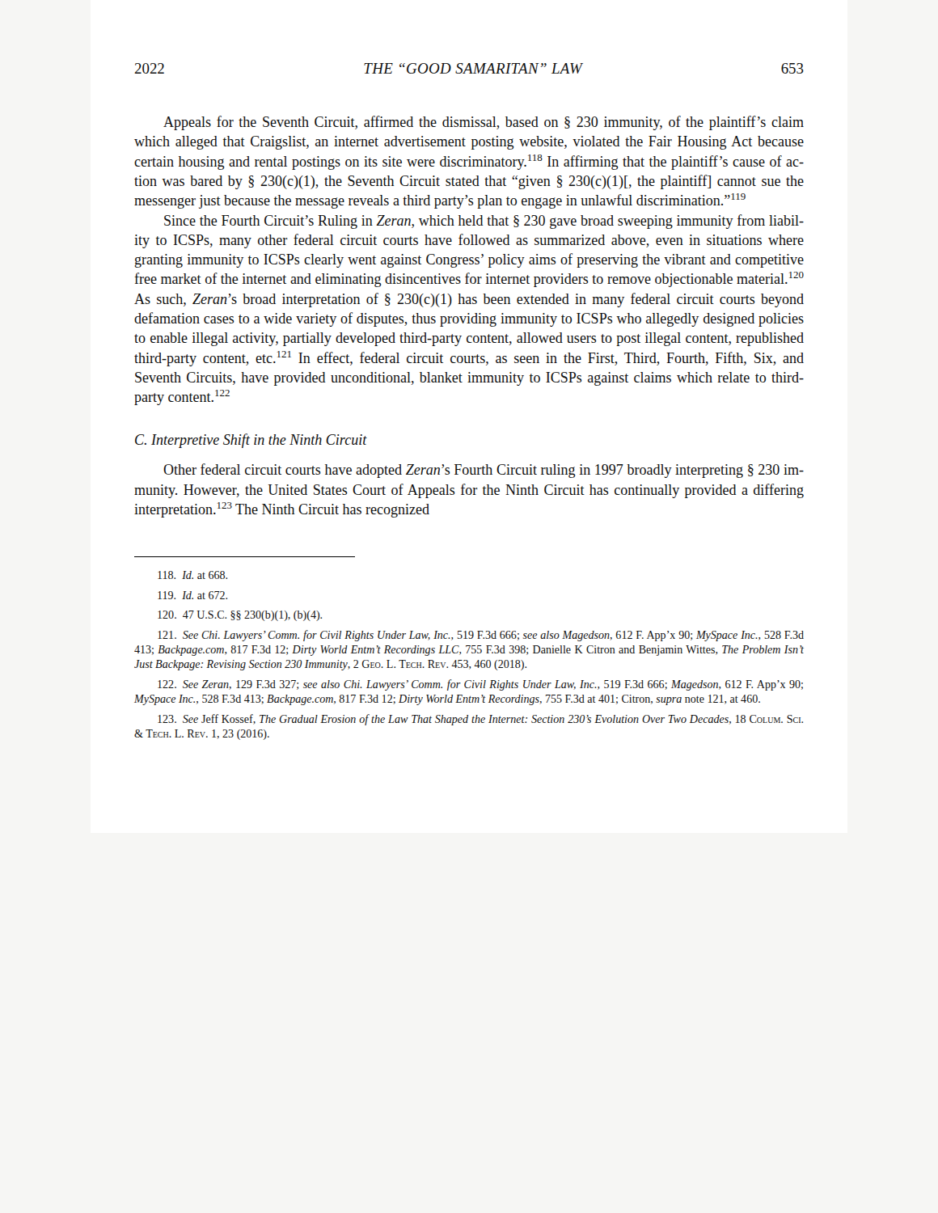2022 The “Good Samaritan” Law 653
Appeals for the Seventh Circuit, affirmed the dismissal, based on § 230 immunity, of the plaintiff’s claim which alleged that Craigslist, an internet advertisement posting website, violated the Fair Housing Act because certain housing and rental postings on its site were discriminatory.118 In affirming that the plaintiff’s cause of action was bared by § 230(c)(1), the Seventh Circuit stated that “given § 230(c)(1)[, the plaintiff] cannot sue the messenger just because the message reveals a third party’s plan to engage in unlawful discrimination.”119
Since the Fourth Circuit’s Ruling in Zeran, which held that § 230 gave broad sweeping immunity from liability to ICSPs, many other federal circuit courts have followed as summarized above, even in situations where granting immunity to ICSPs clearly went against Congress’ policy aims of preserving the vibrant and competitive free market of the internet and eliminating disincentives for internet providers to remove objectionable material.120 As such, Zeran’s broad interpretation of § 230(c)(1) has been extended in many federal circuit courts beyond defamation cases to a wide variety of disputes, thus providing immunity to ICSPs who allegedly designed policies to enable illegal activity, partially developed third-party content, allowed users to post illegal content, republished third-party content, etc.121 In effect, federal circuit courts, as seen in the First, Third, Fourth, Fifth, Six, and Seventh Circuits, have provided unconditional, blanket immunity to ICSPs against claims which relate to third-party content.122
C. Interpretive Shift in the Ninth Circuit
Other federal circuit courts have adopted Zeran’s Fourth Circuit ruling in 1997 broadly interpreting § 230 immunity. However, the United States Court of Appeals for the Ninth Circuit has continually provided a differing interpretation.123 The Ninth Circuit has recognized
118. Id. at 668.
119. Id. at 672.
120. 47 U.S.C. §§ 230(b)(1), (b)(4).
121. See Chi. Lawyers’ Comm. for Civil Rights Under Law, Inc., 519 F.3d 666; see also Magedson, 612 F. App’x 90; MySpace Inc., 528 F.3d 413; Backpage.com, 817 F.3d 12; Dirty World Entm’t Recordings LLC, 755 F.3d 398; Danielle K Citron and Benjamin Wittes, The Problem Isn’t Just Backpage: Revising Section 230 Immunity, 2 Geo. L. Tech. Rev. 453, 460 (2018).
122. See Zeran, 129 F.3d 327; see also Chi. Lawyers’ Comm. for Civil Rights Under Law, Inc., 519 F.3d 666; Magedson, 612 F. App’x 90; MySpace Inc., 528 F.3d 413; Backpage.com, 817 F.3d 12; Dirty World Entm’t Recordings, 755 F.3d at 401; Citron, supra note 121, at 460.
123. See Jeff Kossef, The Gradual Erosion of the Law That Shaped the Internet: Section 230’s Evolution Over Two Decades, 18 Colum. Sci. & Tech. L. Rev. 1, 23 (2016).